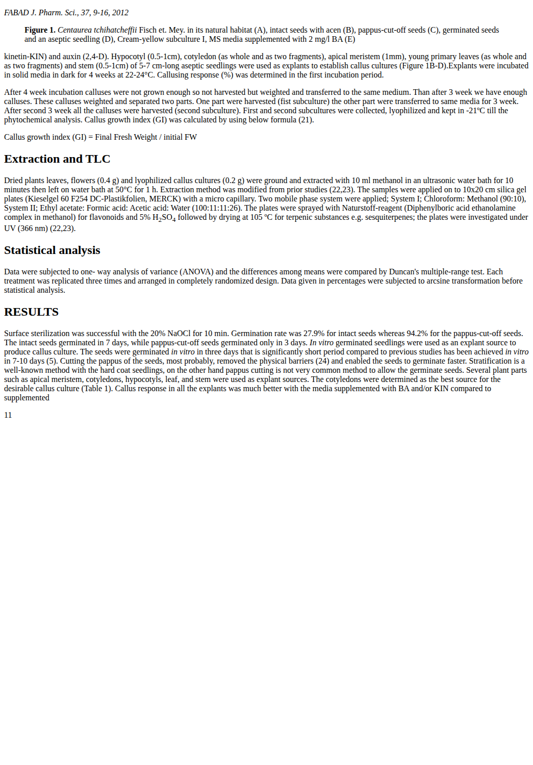FABAD J. Pharm. Sci., 37, 9-16, 2012
Figure 1. Centaurea tchihatcheffii Fisch et. Mey. in its natural habitat (A), intact seeds with acen (B), pappus-cut-off seeds (C), germinated seeds and an aseptic seedling (D), Cream-yellow subculture I, MS media supplemented with 2 mg/l BA (E)
kinetin-KIN) and auxin (2,4-D). Hypocotyl (0.5-1cm), cotyledon (as whole and as two fragments), apical meristem (1mm), young primary leaves (as whole and as two fragments) and stem (0.5-1cm) of 5-7 cm-long aseptic seedlings were used as explants to establish callus cultures (Figure 1B-D).Explants were incubated in solid media in dark for 4 weeks at 22-24°C. Callusing response (%) was determined in the first incubation period.
After 4 week incubation calluses were not grown enough so not harvested but weighted and transferred to the same medium. Than after 3 week we have enough calluses. These calluses weighted and separated two parts. One part were harvested (fist subculture) the other part were transferred to same media for 3 week. After second 3 week all the calluses were harvested (second subculture). First and second subcultures were collected, lyophilized and kept in -21ºC till the phytochemical analysis. Callus growth index (GI) was calculated by using below formula (21).
Callus growth index (GI) = Final Fresh Weight / initial FW
Extraction and TLC
Dried plants leaves, flowers (0.4 g) and lyophilized callus cultures (0.2 g) were ground and extracted with 10 ml methanol in an ultrasonic water bath for 10 minutes then left on water bath at 50°C for 1 h. Extraction method was modified from prior studies (22,23). The samples were applied on to 10x20 cm silica gel plates (Kieselgel 60 F254 DC-Plastikfolien, MERCK) with a micro capillary. Two mobile phase system were applied; System I; Chloroform: Methanol (90:10), System II; Ethyl acetate: Formic acid: Acetic acid: Water (100:11:11:26). The plates were sprayed with Naturstoff-reagent (Diphenylboric acid ethanolamine complex in methanol) for flavonoids and 5% H2SO4 followed by drying at 105 ºC for terpenic substances e.g. sesquiterpenes; the plates were investigated under UV (366 nm) (22,23).
Statistical analysis
Data were subjected to one- way analysis of variance (ANOVA) and the differences among means were compared by Duncan's multiple-range test. Each treatment was replicated three times and arranged in completely randomized design. Data given in percentages were subjected to arcsine transformation before statistical analysis.
RESULTS
Surface sterilization was successful with the 20% NaOCl for 10 min. Germination rate was 27.9% for intact seeds whereas 94.2% for the pappus-cut-off seeds. The intact seeds germinated in 7 days, while pappus-cut-off seeds germinated only in 3 days. In vitro germinated seedlings were used as an explant source to produce callus culture. The seeds were germinated in vitro in three days that is significantly short period compared to previous studies has been achieved in vitro in 7-10 days (5). Cutting the pappus of the seeds, most probably, removed the physical barriers (24) and enabled the seeds to germinate faster. Stratification is a well-known method with the hard coat seedlings, on the other hand pappus cutting is not very common method to allow the germinate seeds. Several plant parts such as apical meristem, cotyledons, hypocotyls, leaf, and stem were used as explant sources. The cotyledons were determined as the best source for the desirable callus culture (Table 1). Callus response in all the explants was much better with the media supplemented with BA and/or KIN compared to supplemented
11